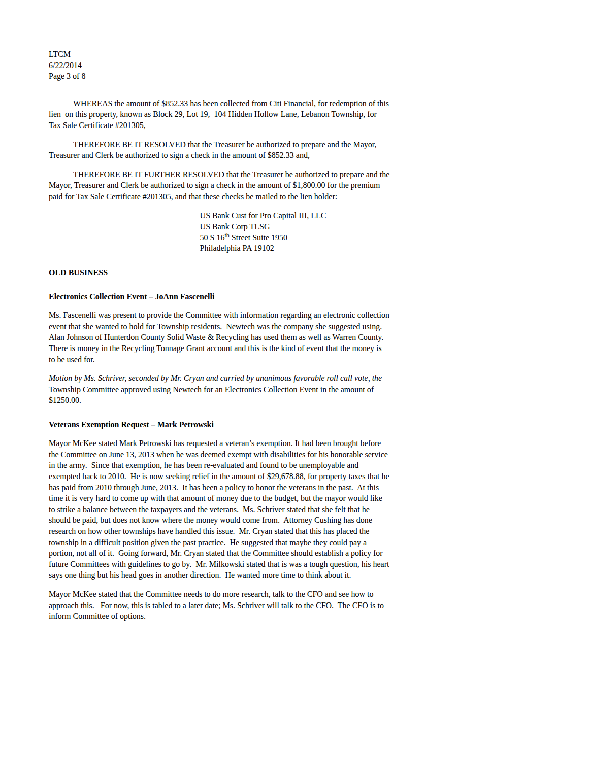LTCM
6/22/2014
Page 3 of 8
WHEREAS the amount of $852.33 has been collected from Citi Financial, for redemption of this lien on this property, known as Block 29, Lot 19, 104 Hidden Hollow Lane, Lebanon Township, for Tax Sale Certificate #201305,
THEREFORE BE IT RESOLVED that the Treasurer be authorized to prepare and the Mayor, Treasurer and Clerk be authorized to sign a check in the amount of $852.33 and,
THEREFORE BE IT FURTHER RESOLVED that the Treasurer be authorized to prepare and the Mayor, Treasurer and Clerk be authorized to sign a check in the amount of $1,800.00 for the premium paid for Tax Sale Certificate #201305, and that these checks be mailed to the lien holder:
US Bank Cust for Pro Capital III, LLC
US Bank Corp TLSG
50 S 16th Street Suite 1950
Philadelphia PA 19102
OLD BUSINESS
Electronics Collection Event – JoAnn Fascenelli
Ms. Fascenelli was present to provide the Committee with information regarding an electronic collection event that she wanted to hold for Township residents. Newtech was the company she suggested using. Alan Johnson of Hunterdon County Solid Waste & Recycling has used them as well as Warren County. There is money in the Recycling Tonnage Grant account and this is the kind of event that the money is to be used for.
Motion by Ms. Schriver, seconded by Mr. Cryan and carried by unanimous favorable roll call vote, the Township Committee approved using Newtech for an Electronics Collection Event in the amount of $1250.00.
Veterans Exemption Request – Mark Petrowski
Mayor McKee stated Mark Petrowski has requested a veteran’s exemption. It had been brought before the Committee on June 13, 2013 when he was deemed exempt with disabilities for his honorable service in the army. Since that exemption, he has been re-evaluated and found to be unemployable and exempted back to 2010. He is now seeking relief in the amount of $29,678.88, for property taxes that he has paid from 2010 through June, 2013. It has been a policy to honor the veterans in the past. At this time it is very hard to come up with that amount of money due to the budget, but the mayor would like to strike a balance between the taxpayers and the veterans. Ms. Schriver stated that she felt that he should be paid, but does not know where the money would come from. Attorney Cushing has done research on how other townships have handled this issue. Mr. Cryan stated that this has placed the township in a difficult position given the past practice. He suggested that maybe they could pay a portion, not all of it. Going forward, Mr. Cryan stated that the Committee should establish a policy for future Committees with guidelines to go by. Mr. Milkowski stated that is was a tough question, his heart says one thing but his head goes in another direction. He wanted more time to think about it.
Mayor McKee stated that the Committee needs to do more research, talk to the CFO and see how to approach this. For now, this is tabled to a later date; Ms. Schriver will talk to the CFO. The CFO is to inform Committee of options.